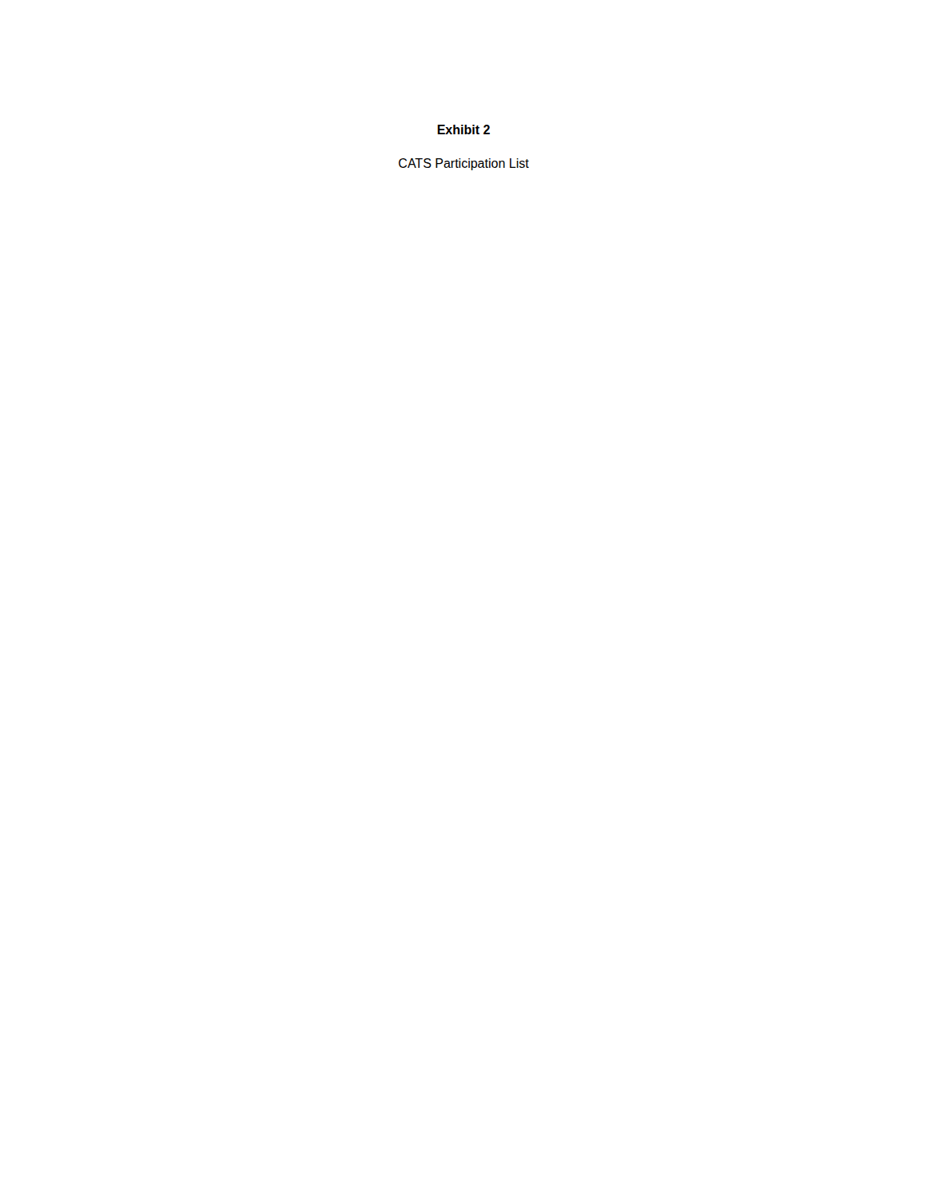Exhibit 2
CATS Participation List